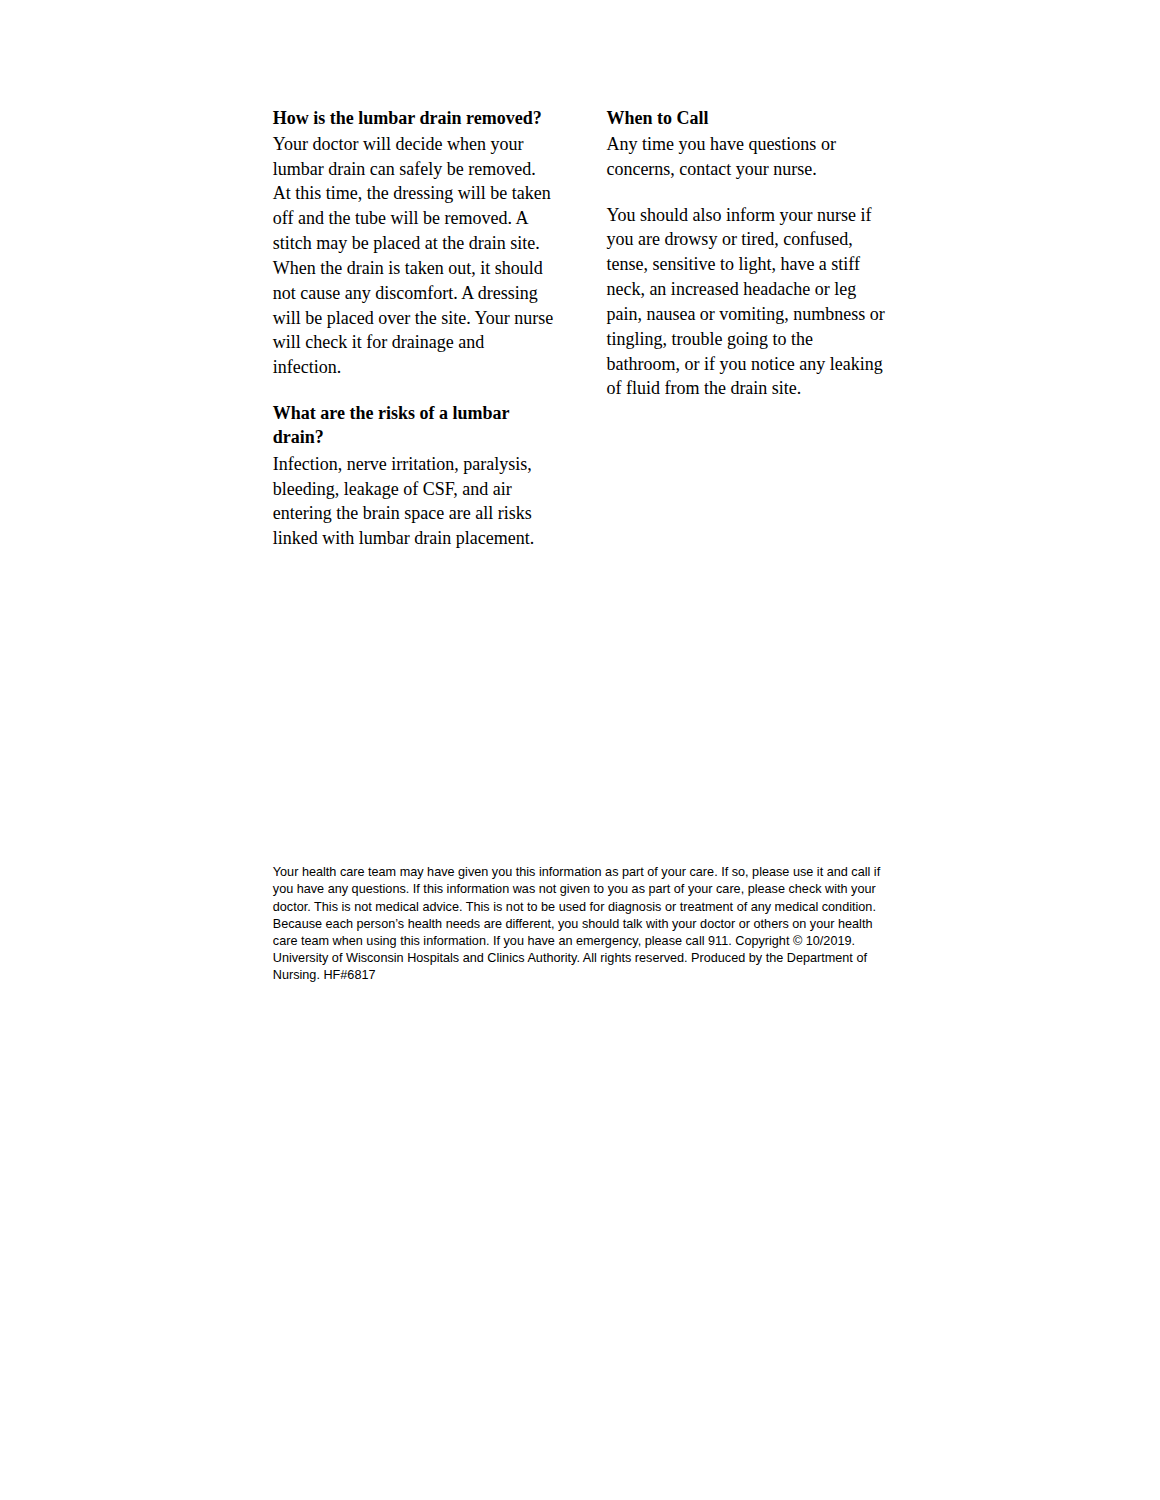How is the lumbar drain removed?
Your doctor will decide when your lumbar drain can safely be removed. At this time, the dressing will be taken off and the tube will be removed. A stitch may be placed at the drain site. When the drain is taken out, it should not cause any discomfort. A dressing will be placed over the site. Your nurse will check it for drainage and infection.
What are the risks of a lumbar drain?
Infection, nerve irritation, paralysis, bleeding, leakage of CSF, and air entering the brain space are all risks linked with lumbar drain placement.
When to Call
Any time you have questions or concerns, contact your nurse.
You should also inform your nurse if you are drowsy or tired, confused, tense, sensitive to light, have a stiff neck, an increased headache or leg pain, nausea or vomiting, numbness or tingling, trouble going to the bathroom, or if you notice any leaking of fluid from the drain site.
Your health care team may have given you this information as part of your care. If so, please use it and call if you have any questions. If this information was not given to you as part of your care, please check with your doctor. This is not medical advice. This is not to be used for diagnosis or treatment of any medical condition. Because each person’s health needs are different, you should talk with your doctor or others on your health care team when using this information. If you have an emergency, please call 911. Copyright © 10/2019. University of Wisconsin Hospitals and Clinics Authority. All rights reserved. Produced by the Department of Nursing. HF#6817